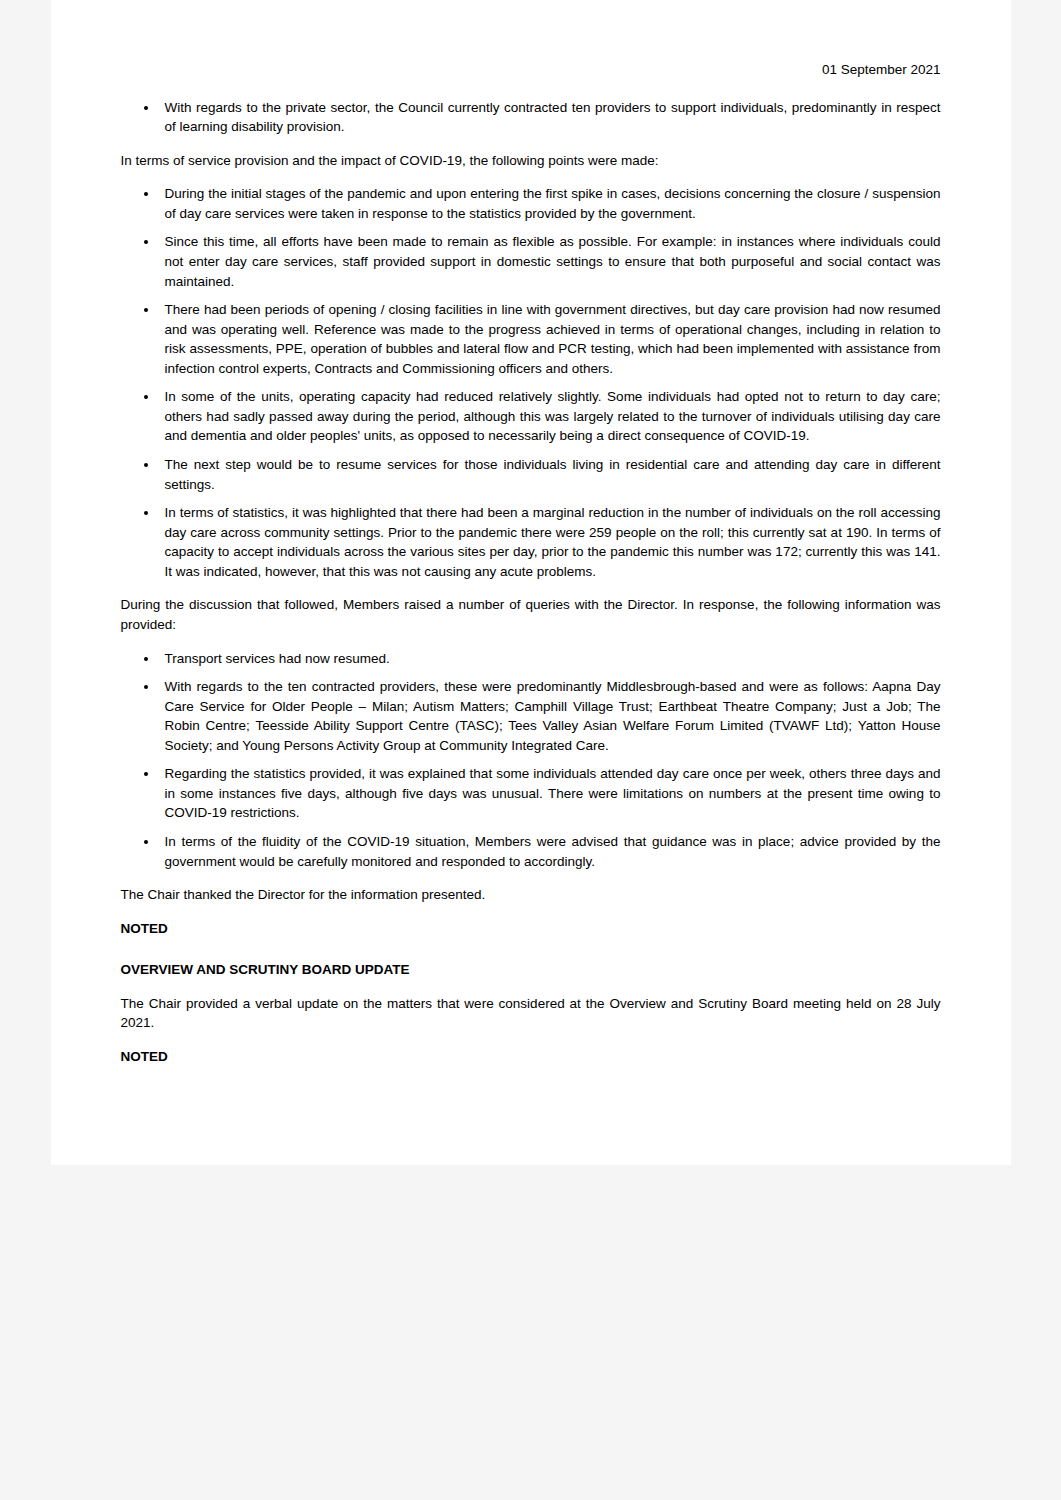01 September 2021
With regards to the private sector, the Council currently contracted ten providers to support individuals, predominantly in respect of learning disability provision.
In terms of service provision and the impact of COVID-19, the following points were made:
During the initial stages of the pandemic and upon entering the first spike in cases, decisions concerning the closure / suspension of day care services were taken in response to the statistics provided by the government.
Since this time, all efforts have been made to remain as flexible as possible. For example: in instances where individuals could not enter day care services, staff provided support in domestic settings to ensure that both purposeful and social contact was maintained.
There had been periods of opening / closing facilities in line with government directives, but day care provision had now resumed and was operating well. Reference was made to the progress achieved in terms of operational changes, including in relation to risk assessments, PPE, operation of bubbles and lateral flow and PCR testing, which had been implemented with assistance from infection control experts, Contracts and Commissioning officers and others.
In some of the units, operating capacity had reduced relatively slightly. Some individuals had opted not to return to day care; others had sadly passed away during the period, although this was largely related to the turnover of individuals utilising day care and dementia and older peoples' units, as opposed to necessarily being a direct consequence of COVID-19.
The next step would be to resume services for those individuals living in residential care and attending day care in different settings.
In terms of statistics, it was highlighted that there had been a marginal reduction in the number of individuals on the roll accessing day care across community settings. Prior to the pandemic there were 259 people on the roll; this currently sat at 190. In terms of capacity to accept individuals across the various sites per day, prior to the pandemic this number was 172; currently this was 141. It was indicated, however, that this was not causing any acute problems.
During the discussion that followed, Members raised a number of queries with the Director. In response, the following information was provided:
Transport services had now resumed.
With regards to the ten contracted providers, these were predominantly Middlesbrough-based and were as follows: Aapna Day Care Service for Older People – Milan; Autism Matters; Camphill Village Trust; Earthbeat Theatre Company; Just a Job; The Robin Centre; Teesside Ability Support Centre (TASC); Tees Valley Asian Welfare Forum Limited (TVAWF Ltd); Yatton House Society; and Young Persons Activity Group at Community Integrated Care.
Regarding the statistics provided, it was explained that some individuals attended day care once per week, others three days and in some instances five days, although five days was unusual. There were limitations on numbers at the present time owing to COVID-19 restrictions.
In terms of the fluidity of the COVID-19 situation, Members were advised that guidance was in place; advice provided by the government would be carefully monitored and responded to accordingly.
The Chair thanked the Director for the information presented.
NOTED
Overview and Scrutiny Board Update
The Chair provided a verbal update on the matters that were considered at the Overview and Scrutiny Board meeting held on 28 July 2021.
NOTED